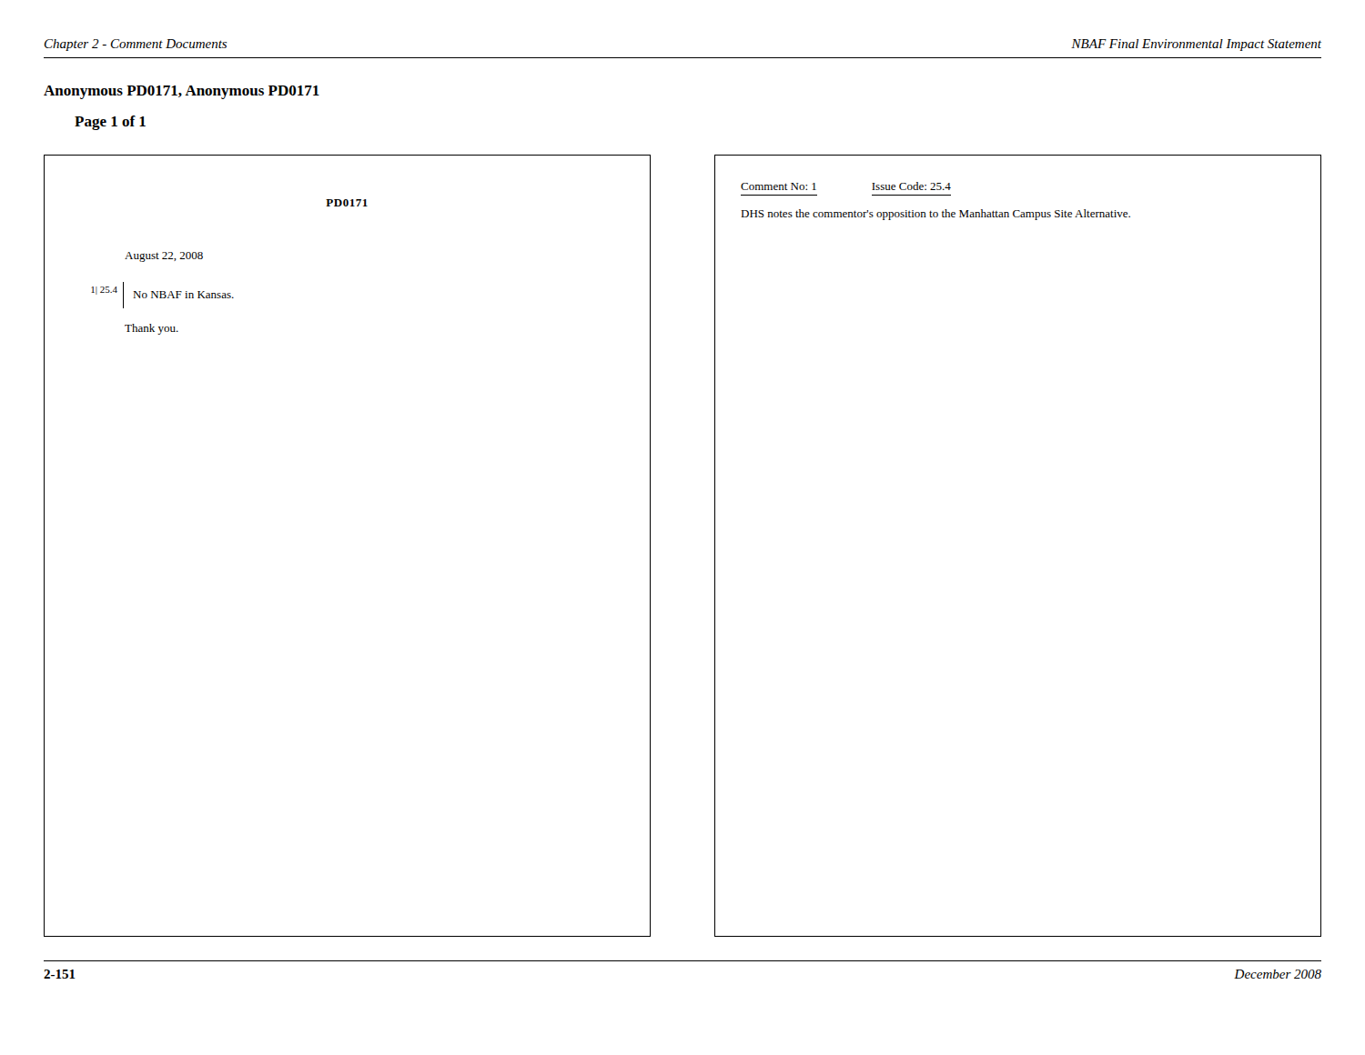Chapter 2 - Comment Documents
NBAF Final Environmental Impact Statement
Anonymous PD0171, Anonymous PD0171
Page 1 of 1
PD0171
August 22, 2008
1| 25.4
No NBAF in Kansas.
Thank you.
Comment No: 1
Issue Code: 25.4
DHS notes the commentor's opposition to the Manhattan Campus Site Alternative.
2-151
December 2008